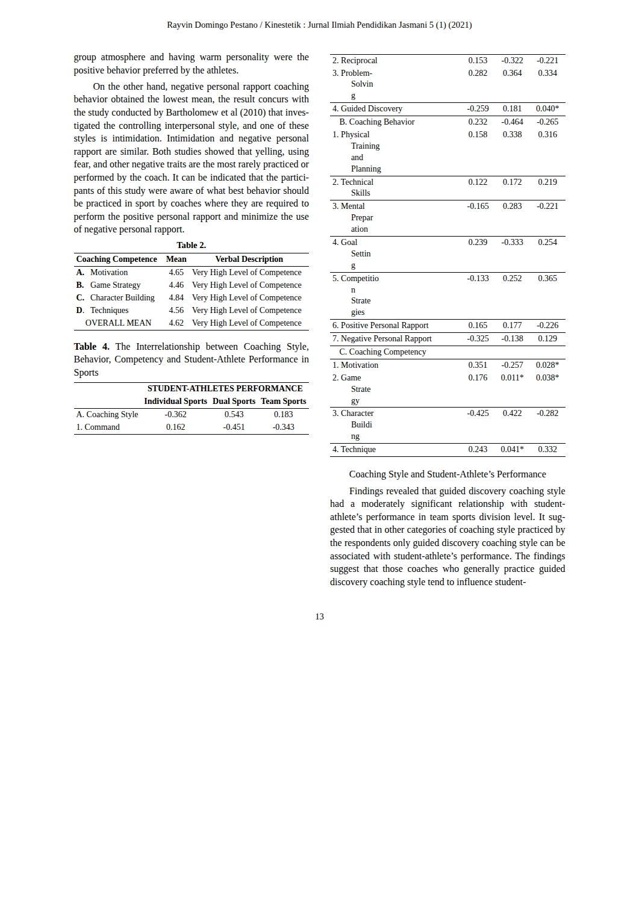Rayvin Domingo Pestano / Kinestetik : Jurnal Ilmiah Pendidikan Jasmani 5 (1) (2021)
group atmosphere and having warm personality were the positive behavior preferred by the athletes.
On the other hand, negative personal rapport coaching behavior obtained the lowest mean, the result concurs with the study conducted by Bartholomew et al (2010) that investigated the controlling interpersonal style, and one of these styles is intimidation. Intimidation and negative personal rapport are similar. Both studies showed that yelling, using fear, and other negative traits are the most rarely practiced or performed by the coach. It can be indicated that the participants of this study were aware of what best behavior should be practiced in sport by coaches where they are required to perform the positive personal rapport and minimize the use of negative personal rapport.
Table 2.
| Coaching Competence | Mean | Verbal Description |
| --- | --- | --- |
| A. | Motivation | 4.65 | Very High Level of Competence |
| B. | Game Strategy | 4.46 | Very High Level of Competence |
| C. | Character Building | 4.84 | Very High Level of Competence |
| D . | Techniques | 4.56 | Very High Level of Competence |
| OVERALL MEAN | 4.62 | Very High Level of Competence |
Table 4. The Interrelationship between Coaching Style, Behavior, Competency and Student-Athlete Performance in Sports
| | STUDENT-ATHLETES PERFORMANCE |
| | Individual Sports | Dual Sports | Team Sports |
| A. Coaching Style | -0.362 | 0.543 | 0.183 |
| 1. Command | 0.162 | -0.451 | -0.343 |
| 2. Reciprocal | 0.153 | -0.322 | -0.221 |
| 3. Problem- Solvin g | 0.282 | 0.364 | 0.334 |
| 4. Guided Discovery | -0.259 | 0.181 | 0.040* |
| B. Coaching Behavior | 0.232 | -0.464 | -0.265 |
| 1. Physical Training and Planning | 0.158 | 0.338 | 0.316 |
| 2. Technical Skills | 0.122 | 0.172 | 0.219 |
| 3. Mental Prepar ation | -0.165 | 0.283 | -0.221 |
| 4. Goal Settin g | 0.239 | -0.333 | 0.254 |
| 5. Competitio n Strate gies | -0.133 | 0.252 | 0.365 |
| 6. Positive Personal Rapport | 0.165 | 0.177 | -0.226 |
| 7. Negative Personal Rapport | -0.325 | -0.138 | 0.129 |
| C. Coaching Competency | | | |
| 1. Motivation | 0.351 | -0.257 | 0.028* |
| 2. Game Strate gy | 0.176 | 0.011* | 0.038* |
| 3. Character Buildi ng | -0.425 | 0.422 | -0.282 |
| 4. Technique | 0.243 | 0.041* | 0.332 |
Coaching Style and Student-Athlete’s Performance
Findings revealed that guided discovery coaching style had a moderately significant relationship with student-athlete’s performance in team sports division level. It suggested that in other categories of coaching style practiced by the respondents only guided discovery coaching style can be associated with student-athlete’s performance. The findings suggest that those coaches who generally practice guided discovery coaching style tend to influence student-
13